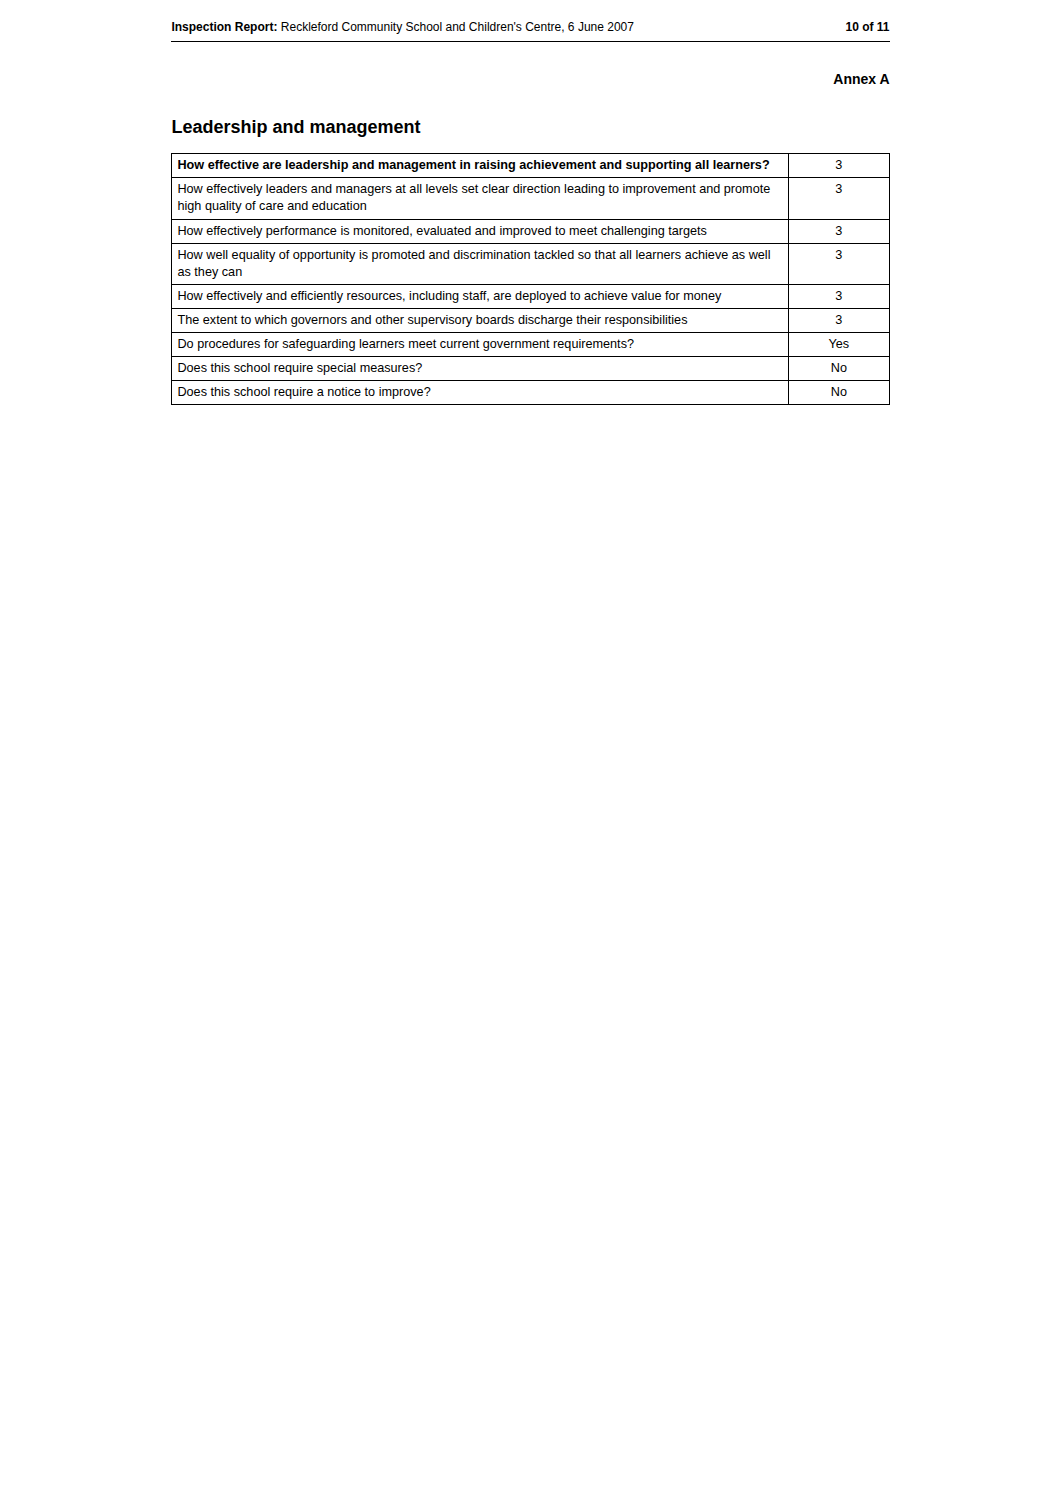Inspection Report: Reckleford Community School and Children's Centre, 6 June 2007
10 of 11
Annex A
Leadership and management
| How effective are leadership and management in raising achievement and supporting all learners? | 3 |
| How effectively leaders and managers at all levels set clear direction leading to improvement and promote high quality of care and education | 3 |
| How effectively performance is monitored, evaluated and improved to meet challenging targets | 3 |
| How well equality of opportunity is promoted and discrimination tackled so that all learners achieve as well as they can | 3 |
| How effectively and efficiently resources, including staff, are deployed to achieve value for money | 3 |
| The extent to which governors and other supervisory boards discharge their responsibilities | 3 |
| Do procedures for safeguarding learners meet current government requirements? | Yes |
| Does this school require special measures? | No |
| Does this school require a notice to improve? | No |